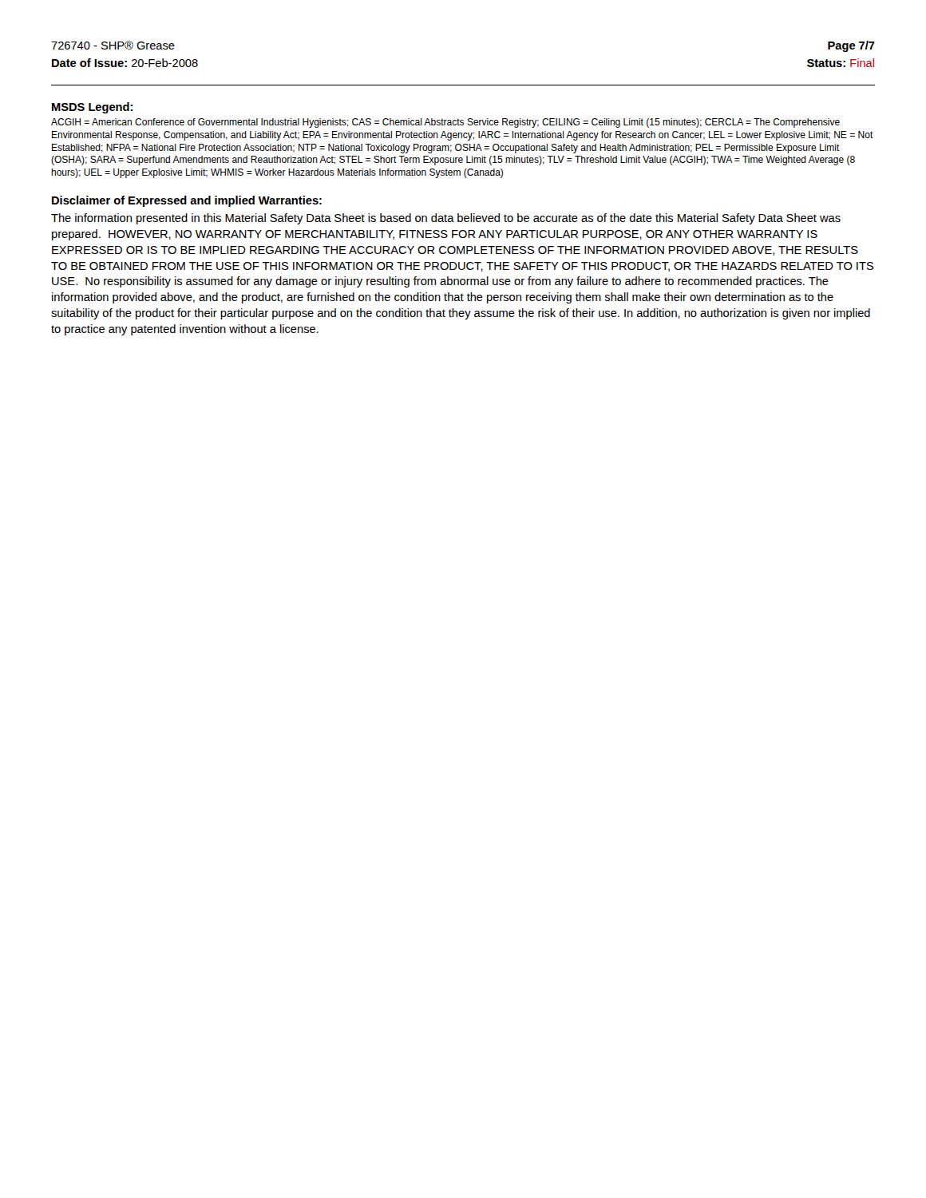726740 - SHP® Grease
Date of Issue: 20-Feb-2008
Page 7/7
Status: Final
MSDS Legend:
ACGIH = American Conference of Governmental Industrial Hygienists; CAS = Chemical Abstracts Service Registry; CEILING = Ceiling Limit (15 minutes); CERCLA = The Comprehensive Environmental Response, Compensation, and Liability Act; EPA = Environmental Protection Agency; IARC = International Agency for Research on Cancer; LEL = Lower Explosive Limit; NE = Not Established; NFPA = National Fire Protection Association; NTP = National Toxicology Program; OSHA = Occupational Safety and Health Administration; PEL = Permissible Exposure Limit (OSHA); SARA = Superfund Amendments and Reauthorization Act; STEL = Short Term Exposure Limit (15 minutes); TLV = Threshold Limit Value (ACGIH); TWA = Time Weighted Average (8 hours); UEL = Upper Explosive Limit; WHMIS = Worker Hazardous Materials Information System (Canada)
Disclaimer of Expressed and implied Warranties:
The information presented in this Material Safety Data Sheet is based on data believed to be accurate as of the date this Material Safety Data Sheet was prepared. HOWEVER, NO WARRANTY OF MERCHANTABILITY, FITNESS FOR ANY PARTICULAR PURPOSE, OR ANY OTHER WARRANTY IS EXPRESSED OR IS TO BE IMPLIED REGARDING THE ACCURACY OR COMPLETENESS OF THE INFORMATION PROVIDED ABOVE, THE RESULTS TO BE OBTAINED FROM THE USE OF THIS INFORMATION OR THE PRODUCT, THE SAFETY OF THIS PRODUCT, OR THE HAZARDS RELATED TO ITS USE. No responsibility is assumed for any damage or injury resulting from abnormal use or from any failure to adhere to recommended practices. The information provided above, and the product, are furnished on the condition that the person receiving them shall make their own determination as to the suitability of the product for their particular purpose and on the condition that they assume the risk of their use. In addition, no authorization is given nor implied to practice any patented invention without a license.